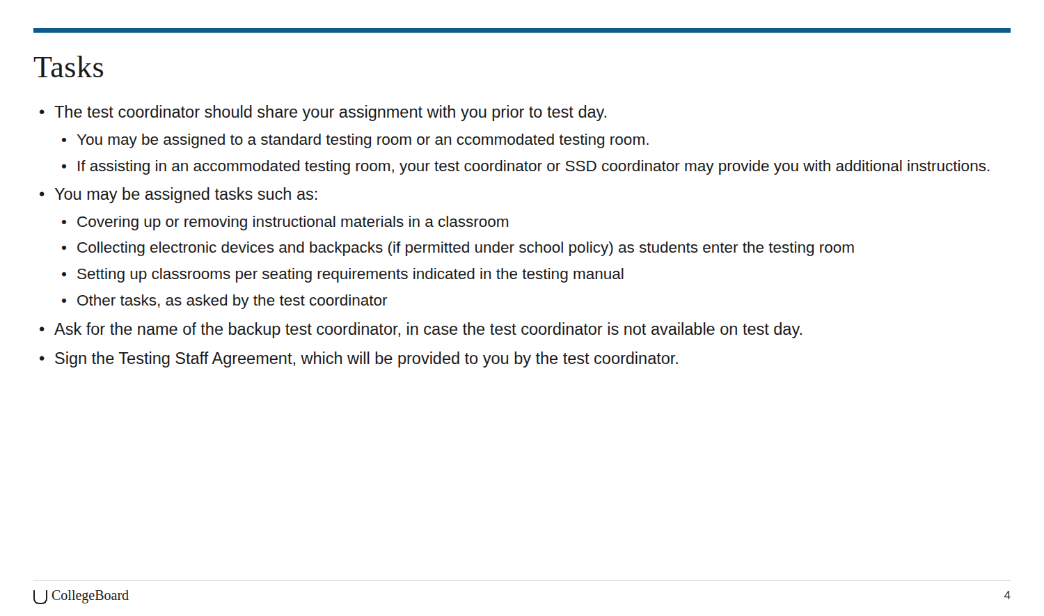Tasks
The test coordinator should share your assignment with you prior to test day.
You may be assigned to a standard testing room or an ccommodated testing room.
If assisting in an accommodated testing room, your test coordinator or SSD coordinator may provide you with additional instructions.
You may be assigned tasks such as:
Covering up or removing instructional materials in a classroom
Collecting electronic devices and backpacks (if permitted under school policy) as students enter the testing room
Setting up classrooms per seating requirements indicated in the testing manual
Other tasks, as asked by the test coordinator
Ask for the name of the backup test coordinator, in case the test coordinator is not available on test day.
Sign the Testing Staff Agreement, which will be provided to you by the test coordinator.
CollegeBoard
4